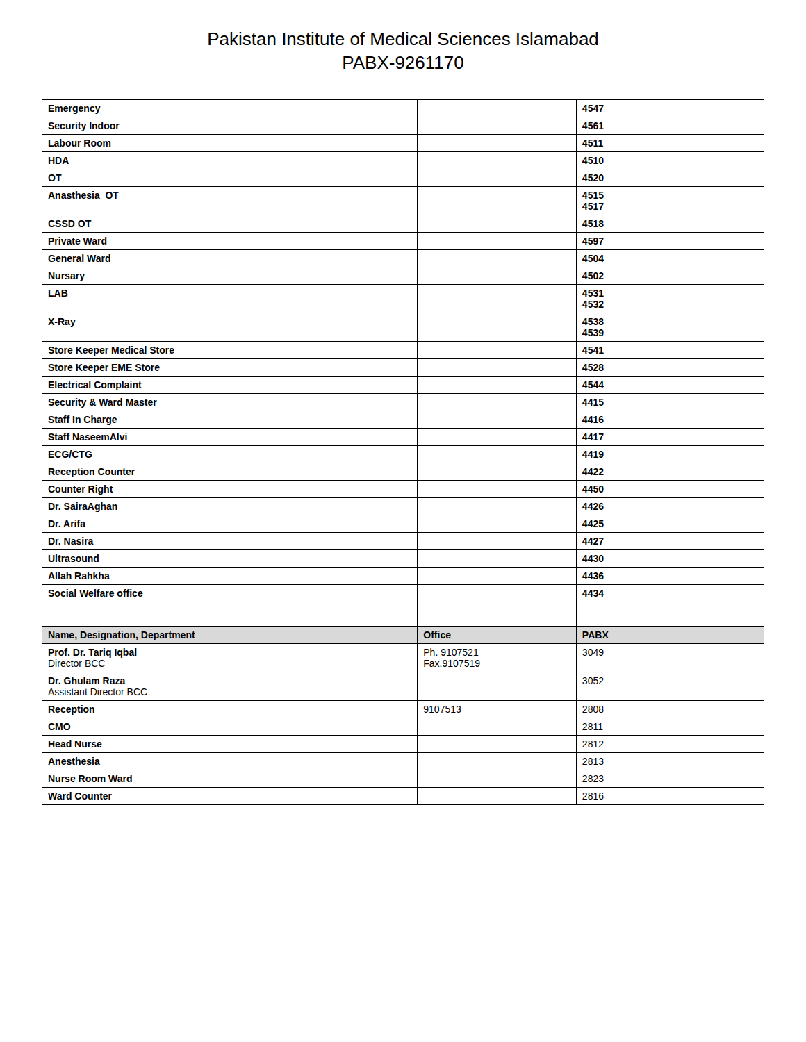Pakistan Institute of Medical Sciences Islamabad
PABX-9261170
| Emergency | | 4547 |
| Security Indoor | | 4561 |
| Labour Room | | 4511 |
| HDA | | 4510 |
| OT | | 4520 |
| Anasthesia OT | | 4515 4517 |
| CSSD OT | | 4518 |
| Private Ward | | 4597 |
| General Ward | | 4504 |
| Nursary | | 4502 |
| LAB | | 4531 4532 |
| X-Ray | | 4538 4539 |
| Store Keeper Medical Store | | 4541 |
| Store Keeper EME Store | | 4528 |
| Electrical Complaint | | 4544 |
| Security & Ward Master | | 4415 |
| Staff In Charge | | 4416 |
| Staff NaseemAlvi | | 4417 |
| ECG/CTG | | 4419 |
| Reception Counter | | 4422 |
| Counter Right | | 4450 |
| Dr. SairaAghan | | 4426 |
| Dr. Arifa | | 4425 |
| Dr. Nasira | | 4427 |
| Ultrasound | | 4430 |
| Allah Rahkha | | 4436 |
| Social Welfare office | | 4434 |
| Name, Designation, Department | Office | PABX |
| Prof. Dr. Tariq Iqbal Director BCC | Ph. 9107521 Fax.9107519 | 3049 |
| Dr. Ghulam Raza Assistant Director BCC | | 3052 |
| Reception | 9107513 | 2808 |
| CMO | | 2811 |
| Head Nurse | | 2812 |
| Anesthesia | | 2813 |
| Nurse Room Ward | | 2823 |
| Ward Counter | | 2816 |